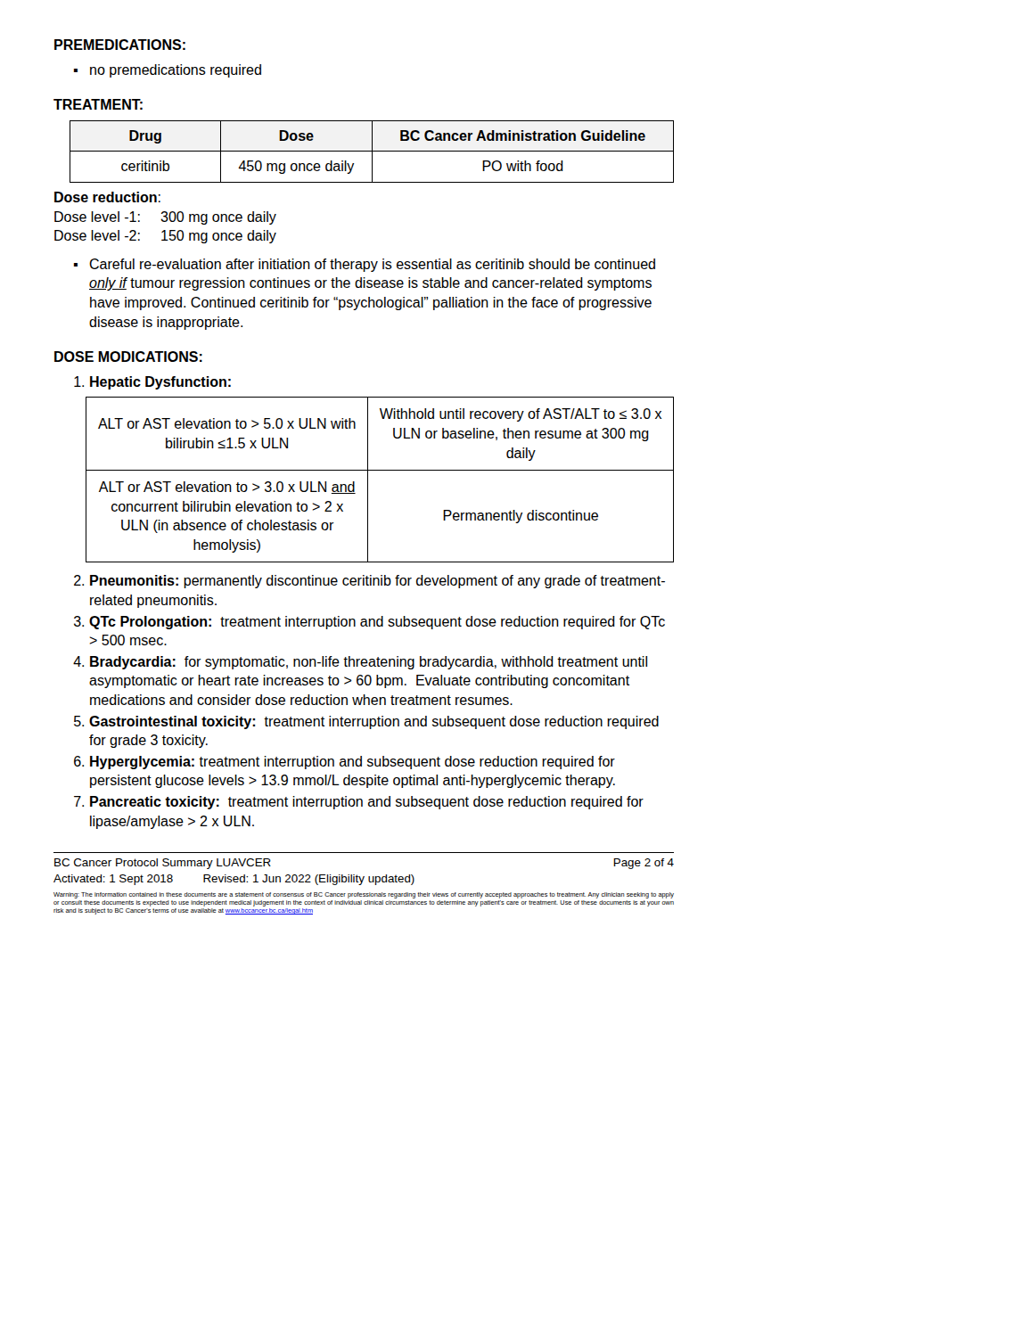PREMEDICATIONS:
no premedications required
TREATMENT:
| Drug | Dose | BC Cancer Administration Guideline |
| --- | --- | --- |
| ceritinib | 450 mg once daily | PO with food |
Dose reduction:
Dose level -1: 300 mg once daily
Dose level -2: 150 mg once daily
Careful re-evaluation after initiation of therapy is essential as ceritinib should be continued only if tumour regression continues or the disease is stable and cancer-related symptoms have improved. Continued ceritinib for “psychological” palliation in the face of progressive disease is inappropriate.
DOSE MODICATIONS:
Hepatic Dysfunction:
| ALT or AST elevation to > 5.0 x ULN with bilirubin ≤1.5 x ULN | Withhold until recovery of AST/ALT to ≤ 3.0 x ULN or baseline, then resume at 300 mg daily |
| ALT or AST elevation to > 3.0 x ULN and concurrent bilirubin elevation to > 2 x ULN (in absence of cholestasis or hemolysis) | Permanently discontinue |
Pneumonitis: permanently discontinue ceritinib for development of any grade of treatment-related pneumonitis.
QTc Prolongation: treatment interruption and subsequent dose reduction required for QTc > 500 msec.
Bradycardia: for symptomatic, non-life threatening bradycardia, withhold treatment until asymptomatic or heart rate increases to > 60 bpm. Evaluate contributing concomitant medications and consider dose reduction when treatment resumes.
Gastrointestinal toxicity: treatment interruption and subsequent dose reduction required for grade 3 toxicity.
Hyperglycemia: treatment interruption and subsequent dose reduction required for persistent glucose levels > 13.9 mmol/L despite optimal anti-hyperglycemic therapy.
Pancreatic toxicity: treatment interruption and subsequent dose reduction required for lipase/amylase > 2 x ULN.
BC Cancer Protocol Summary LUAVCER
Page 2 of 4
Activated: 1 Sept 2018 Revised: 1 Jun 2022 (Eligibility updated)
Warning: The information contained in these documents are a statement of consensus of BC Cancer professionals regarding their views of currently accepted approaches to treatment. Any clinician seeking to apply or consult these documents is expected to use independent medical judgement in the context of individual clinical circumstances to determine any patient's care or treatment. Use of these documents is at your own risk and is subject to BC Cancer's terms of use available at www.bccancer.bc.ca/legal.htm